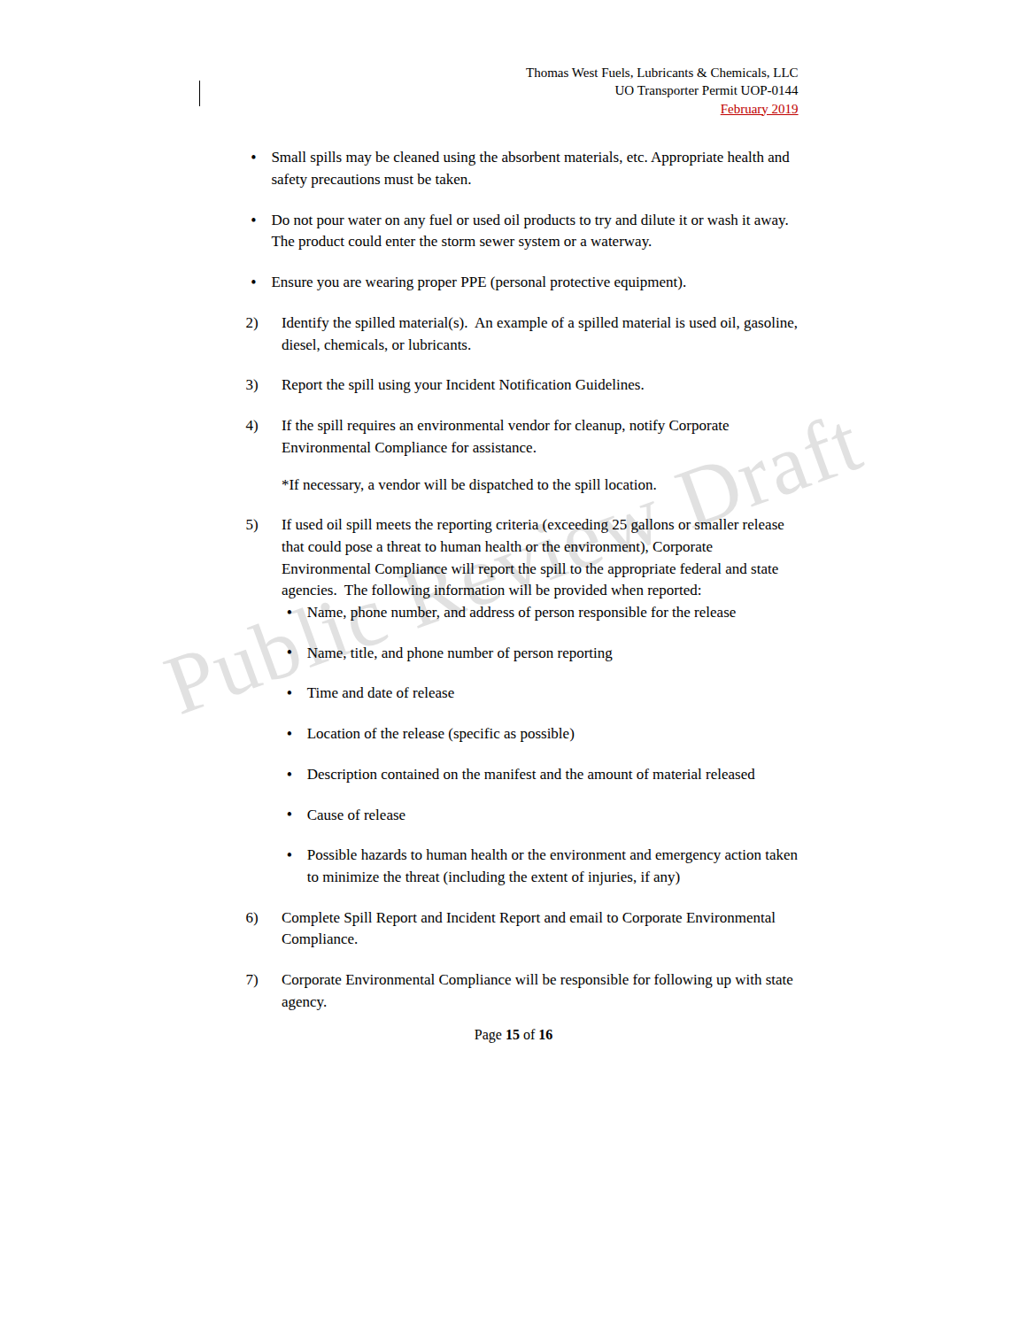Thomas West Fuels, Lubricants & Chemicals, LLC
UO Transporter Permit UOP-0144
February 2019
Public Review Draft
Small spills may be cleaned using the absorbent materials, etc. Appropriate health and safety precautions must be taken.
Do not pour water on any fuel or used oil products to try and dilute it or wash it away. The product could enter the storm sewer system or a waterway.
Ensure you are wearing proper PPE (personal protective equipment).
Identify the spilled material(s). An example of a spilled material is used oil, gasoline, diesel, chemicals, or lubricants.
Report the spill using your Incident Notification Guidelines.
If the spill requires an environmental vendor for cleanup, notify Corporate Environmental Compliance for assistance.
*If necessary, a vendor will be dispatched to the spill location.
If used oil spill meets the reporting criteria (exceeding 25 gallons or smaller release that could pose a threat to human health or the environment), Corporate Environmental Compliance will report the spill to the appropriate federal and state agencies. The following information will be provided when reported:
Name, phone number, and address of person responsible for the release
Name, title, and phone number of person reporting
Time and date of release
Location of the release (specific as possible)
Description contained on the manifest and the amount of material released
Cause of release
Possible hazards to human health or the environment and emergency action taken to minimize the threat (including the extent of injuries, if any)
Complete Spill Report and Incident Report and email to Corporate Environmental Compliance.
Corporate Environmental Compliance will be responsible for following up with state agency.
Page 15 of 16